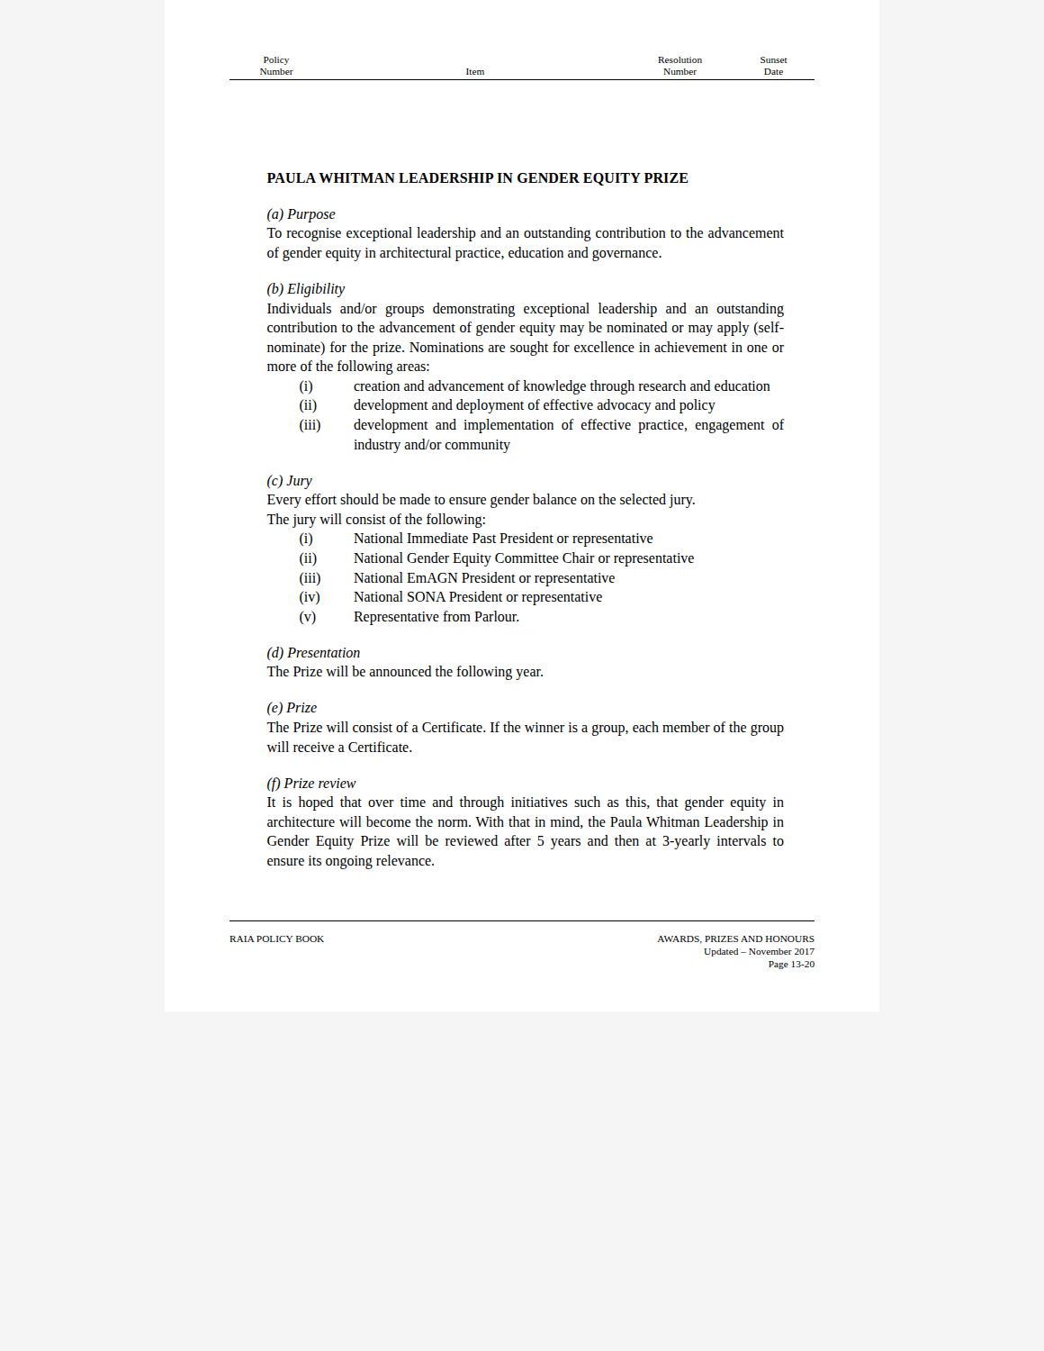| Policy Number | Item | Resolution Number | Sunset Date |
PAULA WHITMAN LEADERSHIP IN GENDER EQUITY PRIZE
(a) Purpose
To recognise exceptional leadership and an outstanding contribution to the advancement of gender equity in architectural practice, education and governance.
(b) Eligibility
Individuals and/or groups demonstrating exceptional leadership and an outstanding contribution to the advancement of gender equity may be nominated or may apply (self-nominate) for the prize. Nominations are sought for excellence in achievement in one or more of the following areas:
creation and advancement of knowledge through research and education
development and deployment of effective advocacy and policy
development and implementation of effective practice, engagement of industry and/or community
(c) Jury
Every effort should be made to ensure gender balance on the selected jury.
The jury will consist of the following:
National Immediate Past President or representative
National Gender Equity Committee Chair or representative
National EmAGN President or representative
National SONA President or representative
Representative from Parlour.
(d) Presentation
The Prize will be announced the following year.
(e) Prize
The Prize will consist of a Certificate. If the winner is a group, each member of the group will receive a Certificate.
(f) Prize review
It is hoped that over time and through initiatives such as this, that gender equity in architecture will become the norm. With that in mind, the Paula Whitman Leadership in Gender Equity Prize will be reviewed after 5 years and then at 3-yearly intervals to ensure its ongoing relevance.
| RAIA POLICY BOOK | AWARDS, PRIZES AND HONOURS Updated – November 2017 Page 13-20 |